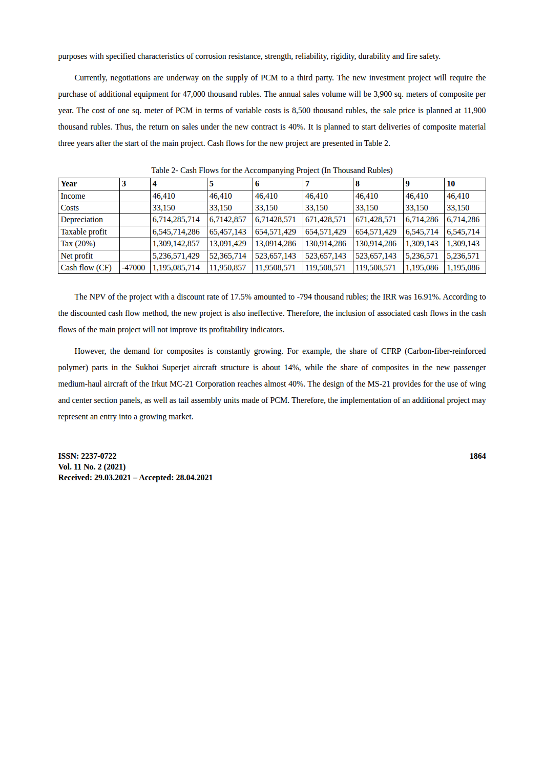purposes with specified characteristics of corrosion resistance, strength, reliability, rigidity, durability and fire safety.
Currently, negotiations are underway on the supply of PCM to a third party. The new investment project will require the purchase of additional equipment for 47,000 thousand rubles. The annual sales volume will be 3,900 sq. meters of composite per year. The cost of one sq. meter of PCM in terms of variable costs is 8,500 thousand rubles, the sale price is planned at 11,900 thousand rubles. Thus, the return on sales under the new contract is 40%. It is planned to start deliveries of composite material three years after the start of the main project. Cash flows for the new project are presented in Table 2.
Table 2- Cash Flows for the Accompanying Project (In Thousand Rubles)
| Year | 3 | 4 | 5 | 6 | 7 | 8 | 9 | 10 |
| --- | --- | --- | --- | --- | --- | --- | --- | --- |
| Income | | 46,410 | 46,410 | 46,410 | 46,410 | 46,410 | 46,410 | 46,410 |
| Costs | | 33,150 | 33,150 | 33,150 | 33,150 | 33,150 | 33,150 | 33,150 |
| Depreciation | | 6,714,285,714 | 6,7142,857 | 6,71428,571 | 671,428,571 | 671,428,571 | 6,714,286 | 6,714,286 |
| Taxable profit | | 6,545,714,286 | 65,457,143 | 654,571,429 | 654,571,429 | 654,571,429 | 6,545,714 | 6,545,714 |
| Tax (20%) | | 1,309,142,857 | 13,091,429 | 13,0914,286 | 130,914,286 | 130,914,286 | 1,309,143 | 1,309,143 |
| Net profit | | 5,236,571,429 | 52,365,714 | 523,657,143 | 523,657,143 | 523,657,143 | 5,236,571 | 5,236,571 |
| Cash flow (CF) | -47000 | 1,195,085,714 | 11,950,857 | 11,9508,571 | 119,508,571 | 119,508,571 | 1,195,086 | 1,195,086 |
The NPV of the project with a discount rate of 17.5% amounted to -794 thousand rubles; the IRR was 16.91%. According to the discounted cash flow method, the new project is also ineffective. Therefore, the inclusion of associated cash flows in the cash flows of the main project will not improve its profitability indicators.
However, the demand for composites is constantly growing. For example, the share of CFRP (Carbon-fiber-reinforced polymer) parts in the Sukhoi Superjet aircraft structure is about 14%, while the share of composites in the new passenger medium-haul aircraft of the Irkut MC-21 Corporation reaches almost 40%. The design of the MS-21 provides for the use of wing and center section panels, as well as tail assembly units made of PCM. Therefore, the implementation of an additional project may represent an entry into a growing market.
1864
ISSN: 2237-0722
Vol. 11 No. 2 (2021)
Received: 29.03.2021 – Accepted: 28.04.2021